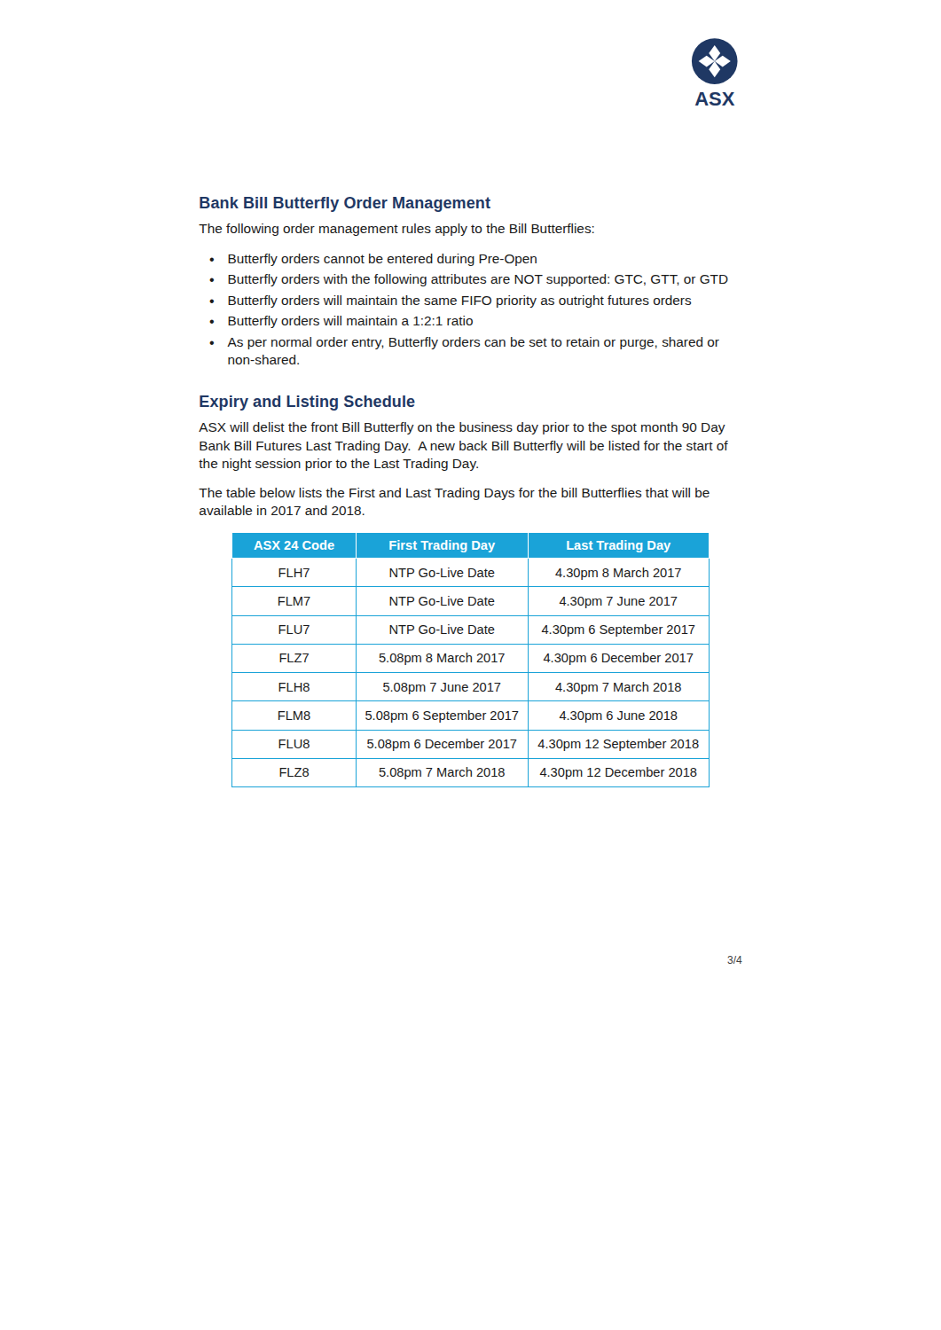ASX
Bank Bill Butterfly Order Management
The following order management rules apply to the Bill Butterflies:
Butterfly orders cannot be entered during Pre-Open
Butterfly orders with the following attributes are NOT supported: GTC, GTT, or GTD
Butterfly orders will maintain the same FIFO priority as outright futures orders
Butterfly orders will maintain a 1:2:1 ratio
As per normal order entry, Butterfly orders can be set to retain or purge, shared or non-shared.
Expiry and Listing Schedule
ASX will delist the front Bill Butterfly on the business day prior to the spot month 90 Day Bank Bill Futures Last Trading Day. A new back Bill Butterfly will be listed for the start of the night session prior to the Last Trading Day.
The table below lists the First and Last Trading Days for the bill Butterflies that will be available in 2017 and 2018.
| ASX 24 Code | First Trading Day | Last Trading Day |
| --- | --- | --- |
| FLH7 | NTP Go-Live Date | 4.30pm 8 March 2017 |
| FLM7 | NTP Go-Live Date | 4.30pm 7 June 2017 |
| FLU7 | NTP Go-Live Date | 4.30pm 6 September 2017 |
| FLZ7 | 5.08pm 8 March 2017 | 4.30pm 6 December 2017 |
| FLH8 | 5.08pm 7 June 2017 | 4.30pm 7 March 2018 |
| FLM8 | 5.08pm 6 September 2017 | 4.30pm 6 June 2018 |
| FLU8 | 5.08pm 6 December 2017 | 4.30pm 12 September 2018 |
| FLZ8 | 5.08pm 7 March 2018 | 4.30pm 12 December 2018 |
3/4